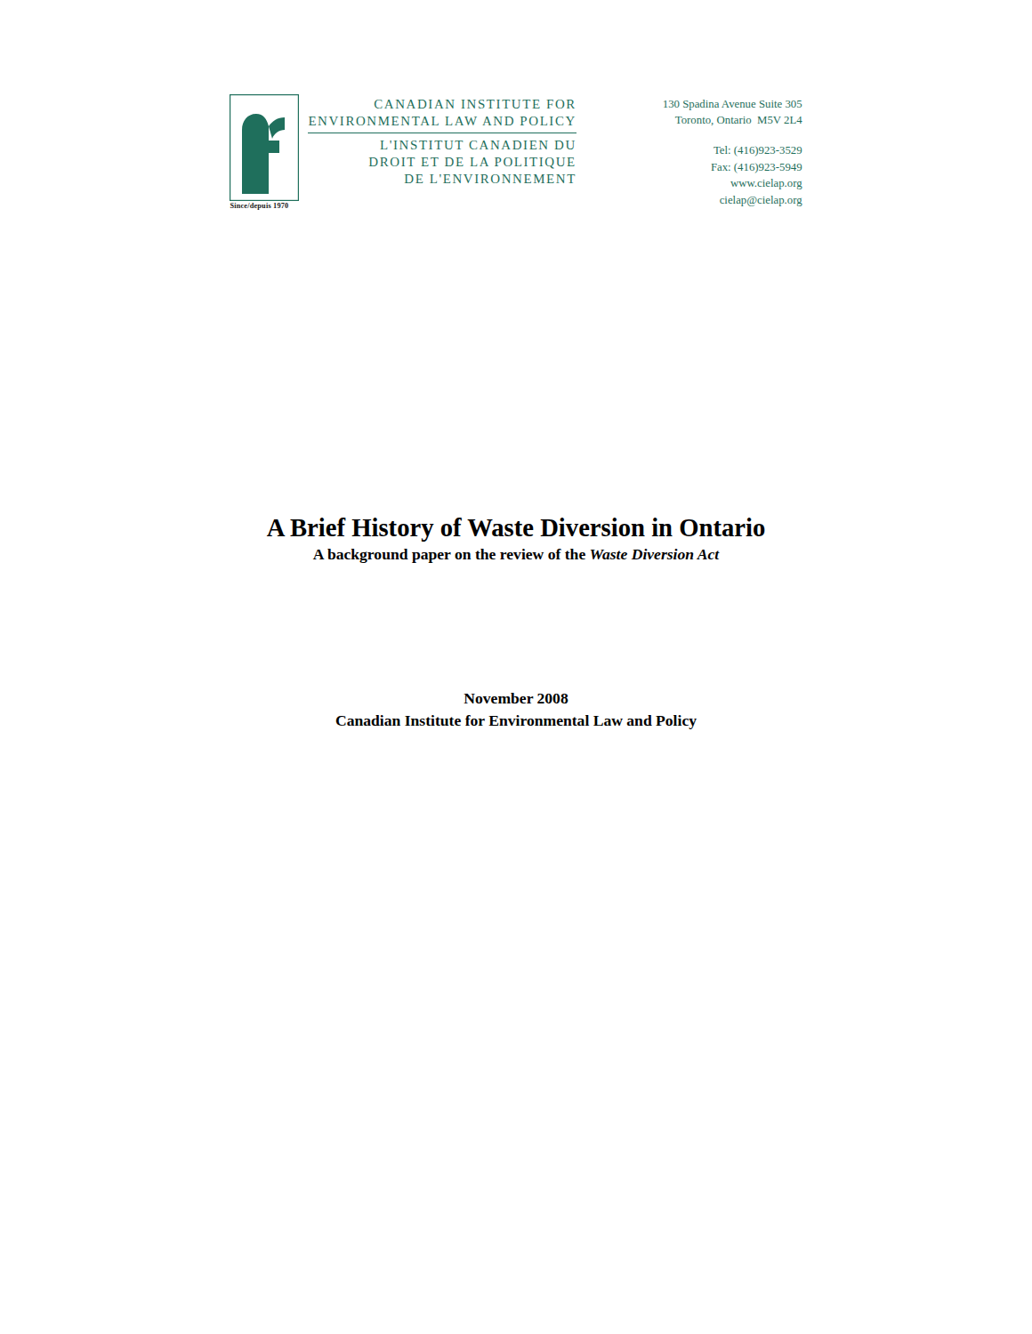Since/depuis 1970
CANADIAN INSTITUTE FOR
ENVIRONMENTAL LAW AND POLICY
L'INSTITUT CANADIEN DU
DROIT ET DE LA POLITIQUE
DE L'ENVIRONNEMENT
130 Spadina Avenue Suite 305
Toronto, Ontario M5V 2L4
Tel: (416)923-3529
Fax: (416)923-5949
www.cielap.org
cielap@cielap.org
A Brief History of Waste Diversion in Ontario
A background paper on the review of the Waste Diversion Act
November 2008
Canadian Institute for Environmental Law and Policy